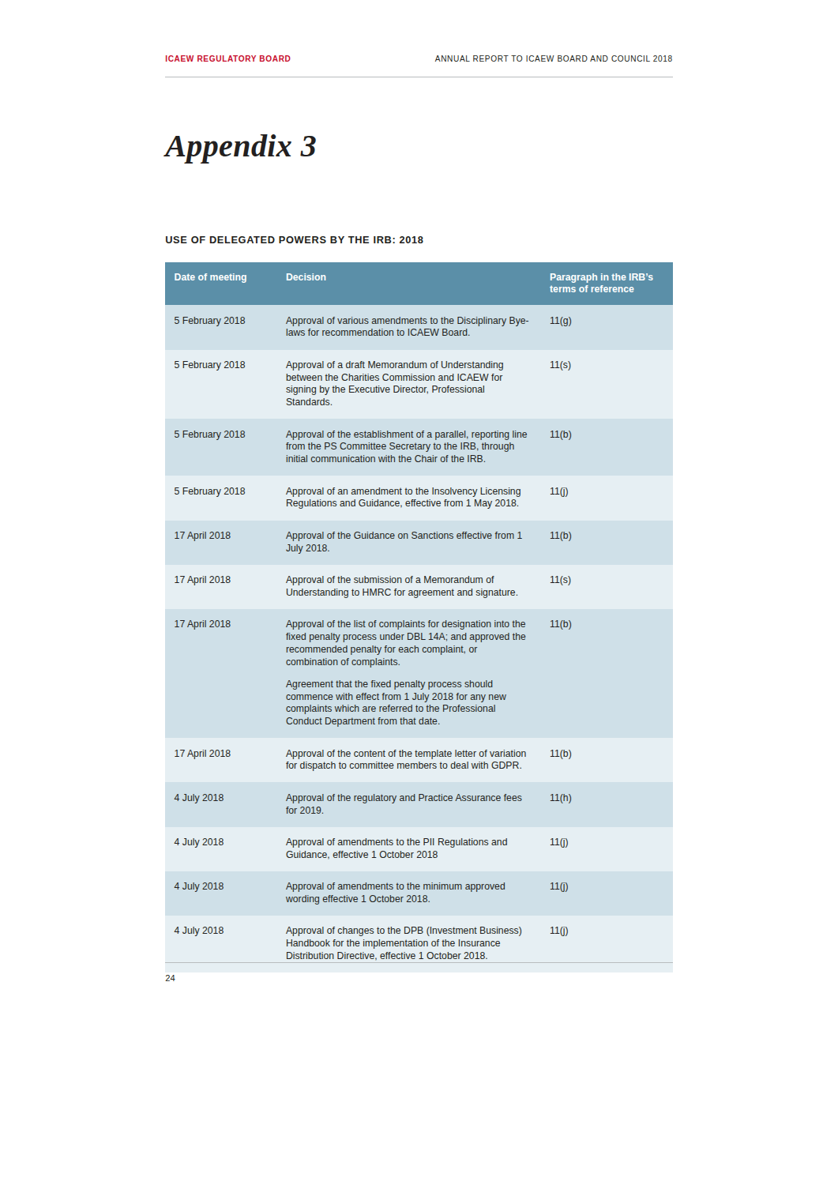ICAEW Regulatory Board Annual report to ICAEW Board and Council 2018
Appendix 3
Use of delegated powers by the IRB: 2018
| Date of meeting | Decision | Paragraph in the IRB’s terms of reference |
| --- | --- | --- |
| 5 February 2018 | Approval of various amendments to the Disciplinary Bye-laws for recommendation to ICAEW Board. | 11(g) |
| 5 February 2018 | Approval of a draft Memorandum of Understanding between the Charities Commission and ICAEW for signing by the Executive Director, Professional Standards. | 11(s) |
| 5 February 2018 | Approval of the establishment of a parallel, reporting line from the PS Committee Secretary to the IRB, through initial communication with the Chair of the IRB. | 11(b) |
| 5 February 2018 | Approval of an amendment to the Insolvency Licensing Regulations and Guidance, effective from 1 May 2018. | 11(j) |
| 17 April 2018 | Approval of the Guidance on Sanctions effective from 1 July 2018. | 11(b) |
| 17 April 2018 | Approval of the submission of a Memorandum of Understanding to HMRC for agreement and signature. | 11(s) |
| 17 April 2018 | Approval of the list of complaints for designation into the fixed penalty process under DBL 14A; and approved the recommended penalty for each complaint, or combination of complaints. Agreement that the fixed penalty process should commence with effect from 1 July 2018 for any new complaints which are referred to the Professional Conduct Department from that date. | 11(b) |
| 17 April 2018 | Approval of the content of the template letter of variation for dispatch to committee members to deal with GDPR. | 11(b) |
| 4 July 2018 | Approval of the regulatory and Practice Assurance fees for 2019. | 11(h) |
| 4 July 2018 | Approval of amendments to the PII Regulations and Guidance, effective 1 October 2018 | 11(j) |
| 4 July 2018 | Approval of amendments to the minimum approved wording effective 1 October 2018. | 11(j) |
| 4 July 2018 | Approval of changes to the DPB (Investment Business) Handbook for the implementation of the Insurance Distribution Directive, effective 1 October 2018. | 11(j) |
24